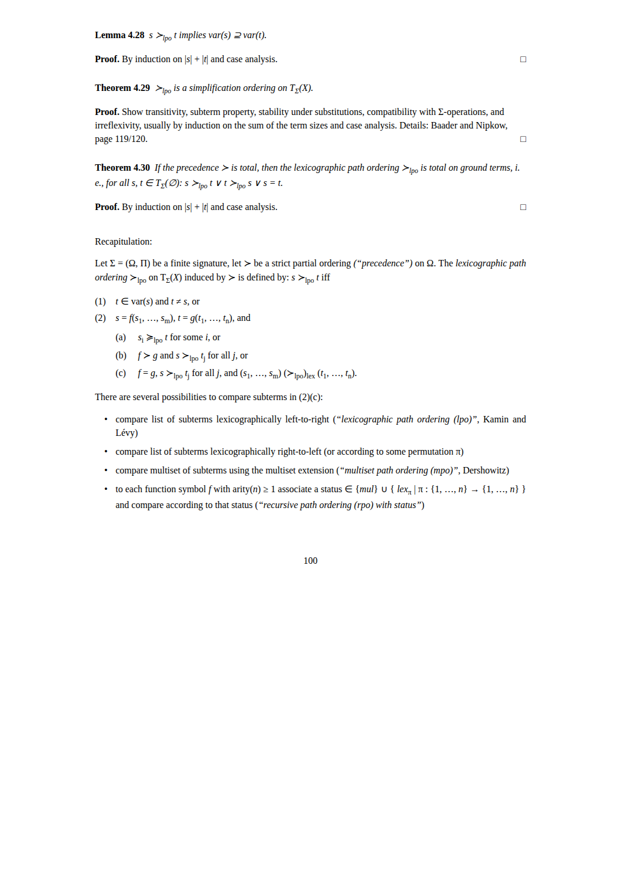Lemma 4.28 s ≻lpo t implies var(s) ⊇ var(t).
Proof. By induction on |s| + |t| and case analysis. □
Theorem 4.29 ≻lpo is a simplification ordering on TΣ(X).
Proof. Show transitivity, subterm property, stability under substitutions, compatibility with Σ-operations, and irreflexivity, usually by induction on the sum of the term sizes and case analysis. Details: Baader and Nipkow, page 119/120. □
Theorem 4.30 If the precedence ≻ is total, then the lexicographic path ordering ≻lpo is total on ground terms, i. e., for all s, t ∈ TΣ(∅): s ≻lpo t ∨ t ≻lpo s ∨ s = t.
Proof. By induction on |s| + |t| and case analysis. □
Recapitulation:
Let Σ = (Ω, Π) be a finite signature, let ≻ be a strict partial ordering (“precedence”) on Ω. The lexicographic path ordering ≻lpo on TΣ(X) induced by ≻ is defined by: s ≻lpo t iff
(1) t ∈ var(s) and t ≠ s, or
(2) s = f(s 1, …, sm), t = g(t 1, …, tn), and
(a) si ≽lpo t for some i, or
(b) f ≻ g and s ≻lpo tj for all j, or
(c) f = g, s ≻lpo tj for all j, and (s 1, …, sm) (≻lpo)lex (t 1, …, tn).
There are several possibilities to compare subterms in (2)(c):
compare list of subterms lexicographically left-to-right (“lexicographic path ordering (lpo)”, Kamin and Lévy)
compare list of subterms lexicographically right-to-left (or according to some permutation π)
compare multiset of subterms using the multiset extension (“multiset path ordering (mpo)”, Dershowitz)
to each function symbol f with arity(n) ≥ 1 associate a status ∈ {mul} ∪ { lex π | π : {1, …, n} → {1, …, n} } and compare according to that status (“recursive path ordering (rpo) with status”)
100